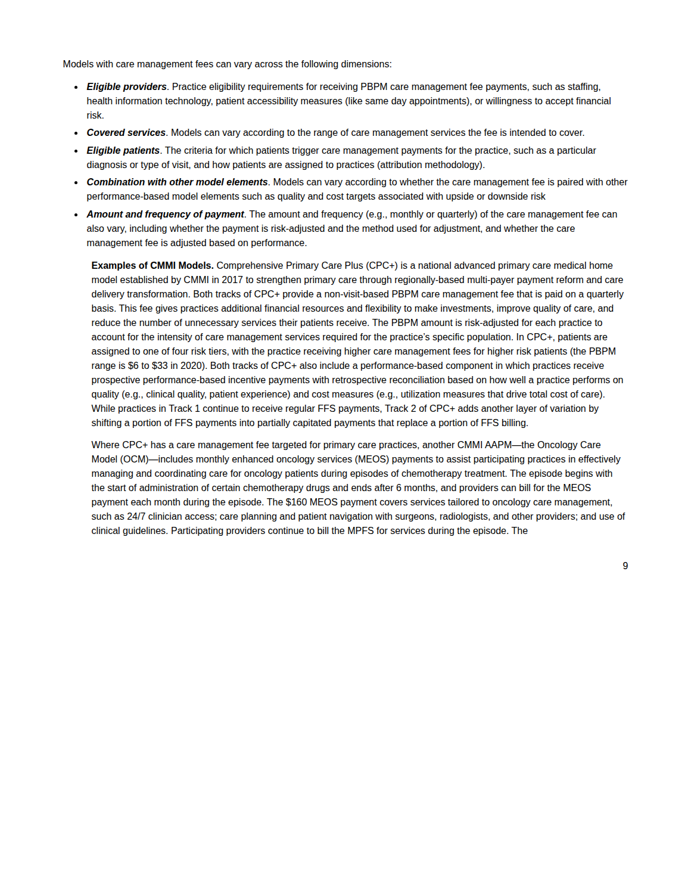Models with care management fees can vary across the following dimensions:
Eligible providers. Practice eligibility requirements for receiving PBPM care management fee payments, such as staffing, health information technology, patient accessibility measures (like same day appointments), or willingness to accept financial risk.
Covered services. Models can vary according to the range of care management services the fee is intended to cover.
Eligible patients. The criteria for which patients trigger care management payments for the practice, such as a particular diagnosis or type of visit, and how patients are assigned to practices (attribution methodology).
Combination with other model elements. Models can vary according to whether the care management fee is paired with other performance-based model elements such as quality and cost targets associated with upside or downside risk
Amount and frequency of payment. The amount and frequency (e.g., monthly or quarterly) of the care management fee can also vary, including whether the payment is risk-adjusted and the method used for adjustment, and whether the care management fee is adjusted based on performance.
Examples of CMMI Models. Comprehensive Primary Care Plus (CPC+) is a national advanced primary care medical home model established by CMMI in 2017 to strengthen primary care through regionally-based multi-payer payment reform and care delivery transformation. Both tracks of CPC+ provide a non-visit-based PBPM care management fee that is paid on a quarterly basis. This fee gives practices additional financial resources and flexibility to make investments, improve quality of care, and reduce the number of unnecessary services their patients receive. The PBPM amount is risk-adjusted for each practice to account for the intensity of care management services required for the practice’s specific population. In CPC+, patients are assigned to one of four risk tiers, with the practice receiving higher care management fees for higher risk patients (the PBPM range is $6 to $33 in 2020). Both tracks of CPC+ also include a performance-based component in which practices receive prospective performance-based incentive payments with retrospective reconciliation based on how well a practice performs on quality (e.g., clinical quality, patient experience) and cost measures (e.g., utilization measures that drive total cost of care). While practices in Track 1 continue to receive regular FFS payments, Track 2 of CPC+ adds another layer of variation by shifting a portion of FFS payments into partially capitated payments that replace a portion of FFS billing.
Where CPC+ has a care management fee targeted for primary care practices, another CMMI AAPM—the Oncology Care Model (OCM)—includes monthly enhanced oncology services (MEOS) payments to assist participating practices in effectively managing and coordinating care for oncology patients during episodes of chemotherapy treatment. The episode begins with the start of administration of certain chemotherapy drugs and ends after 6 months, and providers can bill for the MEOS payment each month during the episode. The $160 MEOS payment covers services tailored to oncology care management, such as 24/7 clinician access; care planning and patient navigation with surgeons, radiologists, and other providers; and use of clinical guidelines. Participating providers continue to bill the MPFS for services during the episode. The
9